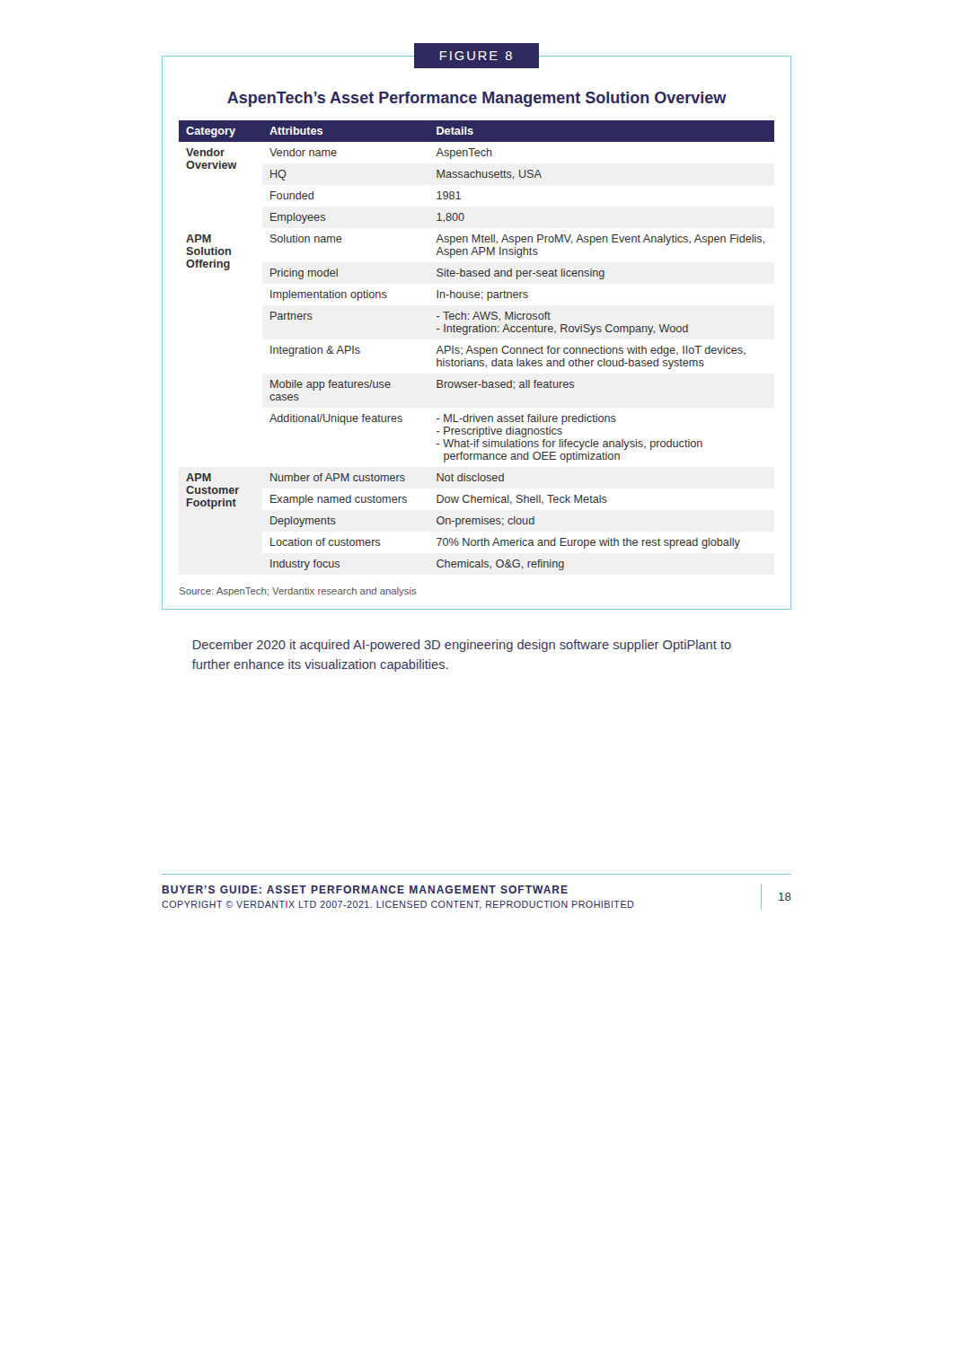FIGURE 8
AspenTech’s Asset Performance Management Solution Overview
| Category | Attributes | Details |
| --- | --- | --- |
| Vendor Overview | Vendor name | AspenTech |
| HQ | Massachusetts, USA |
| Founded | 1981 |
| Employees | 1,800 |
| APM Solution Offering | Solution name | Aspen Mtell, Aspen ProMV, Aspen Event Analytics, Aspen Fidelis, Aspen APM Insights |
| Pricing model | Site-based and per-seat licensing |
| Implementation options | In-house; partners |
| Partners | - Tech: AWS, Microsoft - Integration: Accenture, RoviSys Company, Wood |
| Integration & APIs | APIs; Aspen Connect for connections with edge, IIoT devices, historians, data lakes and other cloud-based systems |
| Mobile app features/use cases | Browser-based; all features |
| | Additional/Unique features | - ML-driven asset failure predictions - Prescriptive diagnostics - What-if simulations for lifecycle analysis, production performance and OEE optimization |
| APM Customer Footprint | Number of APM customers | Not disclosed |
| Example named customers | Dow Chemical, Shell, Teck Metals |
| Deployments | On-premises; cloud |
| Location of customers | 70% North America and Europe with the rest spread globally |
| Industry focus | Chemicals, O&G, refining |
Source: AspenTech; Verdantix research and analysis
December 2020 it acquired AI-powered 3D engineering design software supplier OptiPlant to further enhance its visualization capabilities.
BUYER’S GUIDE: ASSET PERFORMANCE MANAGEMENT SOFTWARE
COPYRIGHT © VERDANTIX LTD 2007-2021. LICENSED CONTENT, REPRODUCTION PROHIBITED
18